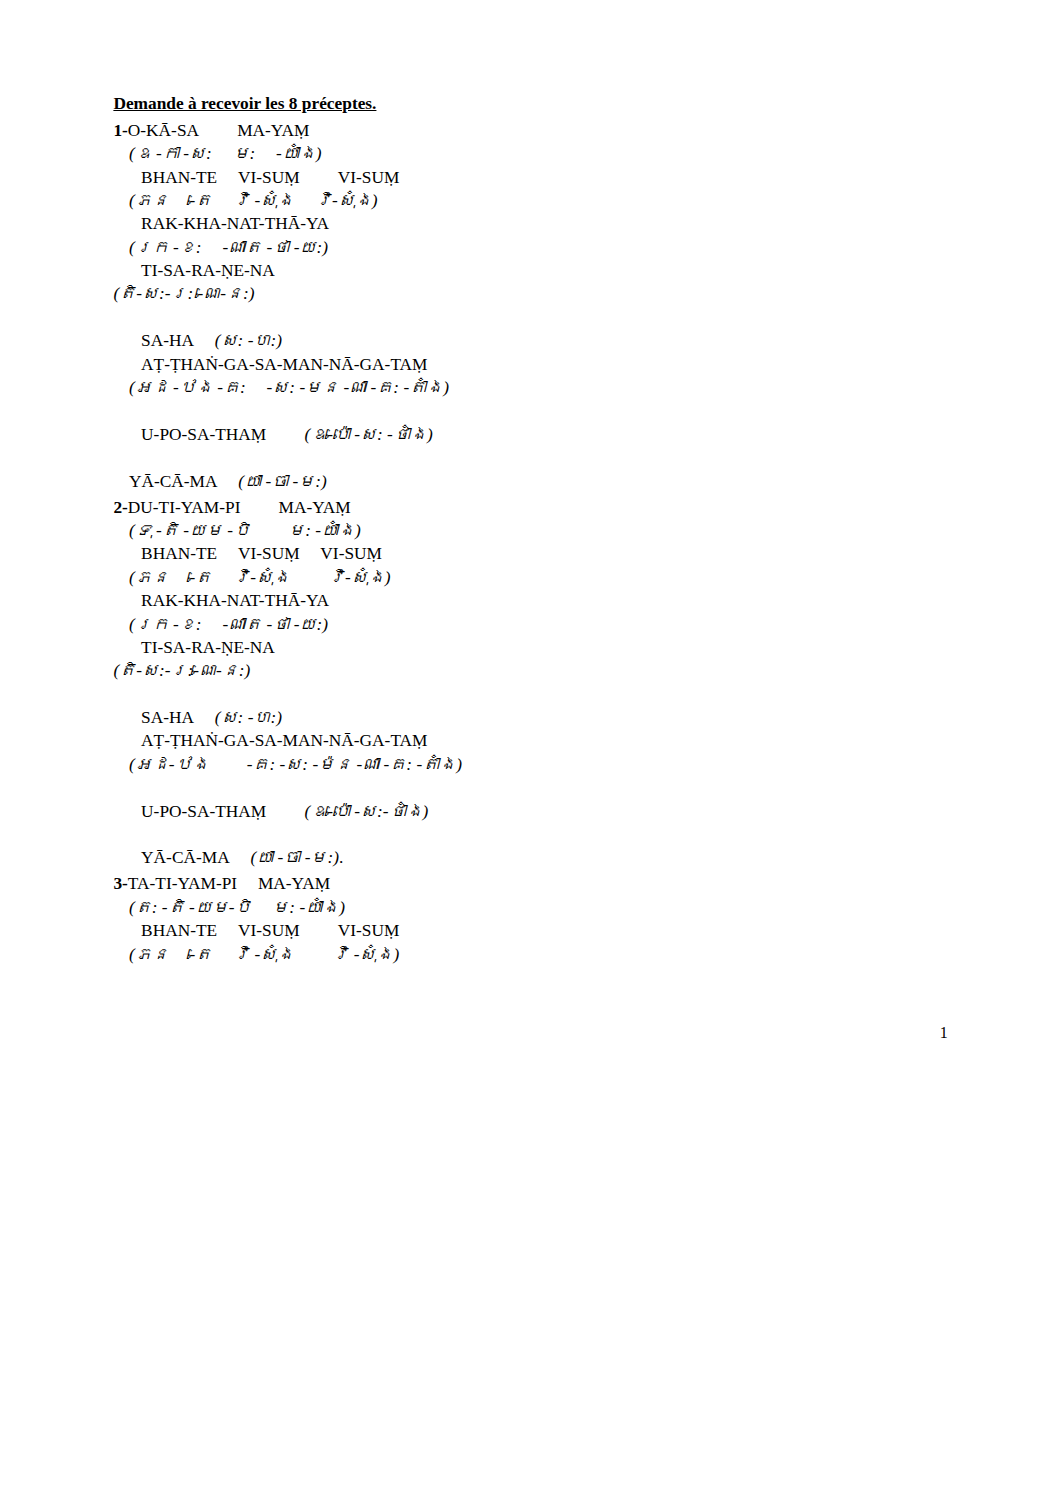Demande à recevoir les 8 préceptes.
1-O-KĀ-SA MA-YAṂ
(ឧ -កា -ស: ម: -យាំង)
BHAN-TE VI-SUṂ VI-SUṂ
(ភន -តេ វិ -សុំង វិ-សុំង)
RAK-KHA-NAT-THĀ-YA
(រក -ខ: -ណាត -ថា -យ:)
TI-SA-RA-ṆE-NA
(តិ-ស:-រ: -ណេ-ន:)
SA-HA (ស: -ហ:)
AṬ-ṬHAṄ-GA-SA-MAN-NĀ-GA-TAṂ
(អដ -ឋង -គ: -ស: -មន -ណា -គ: -តាំង)
U-PO-SA-THAṂ (ឧ-ប៉ោ -ស: -ថាំង)
YĀ-CĀ-MA (យា -ចា -ម:)
2-DU-TI-YAM-PI MA-YAṂ
(ទុ -តិ -យម -បិ ម: -យាំង)
BHAN-TE VI-SUṂ VI-SUṂ
(ភន -តេ វិ-សុំង វិ-សុំង)
RAK-KHA-NAT-THĀ-YA
(រក -ខ: -ណាត -ថា -យ:)
TI-SA-RA-ṆE-NA
(តិ-ស:-រ:-ណេ-ន:)
SA-HA (ស: -ហ:)
AṬ-ṬHAṄ-GA-SA-MAN-NĀ-GA-TAṂ
(អដ-ឋង -គ: -ស: -ម៉ន -ណា -គ: -តាំង)
U-PO-SA-THAṂ (ឧ-ប៉ោ -ស:-ថាំង)
YĀ-CĀ-MA (យា -ចា -ម:).
3-TA-TI-YAM-PI MA-YAṂ
(ត: -តិ -យម-បិ ម: -យាំង)
BHAN-TE VI-SUṂ VI-SUṂ
(ភន -តេ វិ -សុំង វិ -សុំង)
1